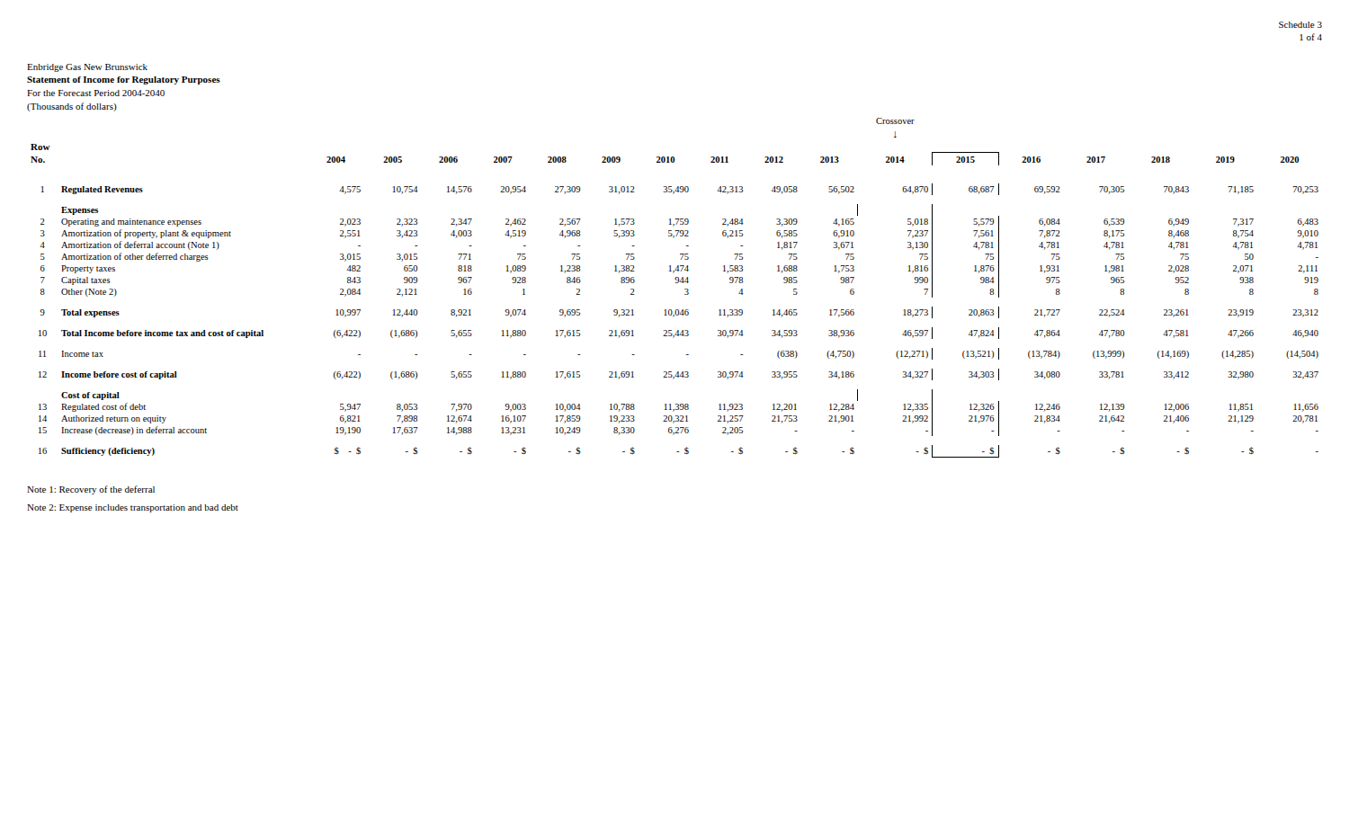Schedule 3
1 of 4
Enbridge Gas New Brunswick
Statement of Income for Regulatory Purposes
For the Forecast Period 2004-2040
(Thousands of dollars)
| | | Crossover | |
| | | ↓ | |
| Row | | |
| No. | | 2004 | 2005 | 2006 | 2007 | 2008 | 2009 | 2010 | 2011 | 2012 | 2013 | 2014 | 2015 | 2016 | 2017 | 2018 | 2019 | 2020 |
| 1 | Regulated Revenues | 4,575 | 10,754 | 14,576 | 20,954 | 27,309 | 31,012 | 35,490 | 42,313 | 49,058 | 56,502 | 64,870 | 68,687 | 69,592 | 70,305 | 70,843 | 71,185 | 70,253 |
| | Expenses | | | |
| 2 | Operating and maintenance expenses | 2,023 | 2,323 | 2,347 | 2,462 | 2,567 | 1,573 | 1,759 | 2,484 | 3,309 | 4,165 | 5,018 | 5,579 | 6,084 | 6,539 | 6,949 | 7,317 | 6,483 |
| 3 | Amortization of property, plant & equipment | 2,551 | 3,423 | 4,003 | 4,519 | 4,968 | 5,393 | 5,792 | 6,215 | 6,585 | 6,910 | 7,237 | 7,561 | 7,872 | 8,175 | 8,468 | 8,754 | 9,010 |
| 4 | Amortization of deferral account (Note 1) | - | - | - | - | - | - | - | - | 1,817 | 3,671 | 3,130 | 4,781 | 4,781 | 4,781 | 4,781 | 4,781 | 4,781 |
| 5 | Amortization of other deferred charges | 3,015 | 3,015 | 771 | 75 | 75 | 75 | 75 | 75 | 75 | 75 | 75 | 75 | 75 | 75 | 75 | 50 | - |
| 6 | Property taxes | 482 | 650 | 818 | 1,089 | 1,238 | 1,382 | 1,474 | 1,583 | 1,688 | 1,753 | 1,816 | 1,876 | 1,931 | 1,981 | 2,028 | 2,071 | 2,111 |
| 7 | Capital taxes | 843 | 909 | 967 | 928 | 846 | 896 | 944 | 978 | 985 | 987 | 990 | 984 | 975 | 965 | 952 | 938 | 919 |
| 8 | Other (Note 2) | 2,084 | 2,121 | 16 | 1 | 2 | 2 | 3 | 4 | 5 | 6 | 7 | 8 | 8 | 8 | 8 | 8 | 8 |
| 9 | Total expenses | 10,997 | 12,440 | 8,921 | 9,074 | 9,695 | 9,321 | 10,046 | 11,339 | 14,465 | 17,566 | 18,273 | 20,863 | 21,727 | 22,524 | 23,261 | 23,919 | 23,312 |
| 10 | Total Income before income tax and cost of capital | (6,422) | (1,686) | 5,655 | 11,880 | 17,615 | 21,691 | 25,443 | 30,974 | 34,593 | 38,936 | 46,597 | 47,824 | 47,864 | 47,780 | 47,581 | 47,266 | 46,940 |
| 11 | Income tax | - | - | - | - | - | - | - | - | (638) | (4,750) | (12,271) | (13,521) | (13,784) | (13,999) | (14,169) | (14,285) | (14,504) |
| 12 | Income before cost of capital | (6,422) | (1,686) | 5,655 | 11,880 | 17,615 | 21,691 | 25,443 | 30,974 | 33,955 | 34,186 | 34,327 | 34,303 | 34,080 | 33,781 | 33,412 | 32,980 | 32,437 |
| | Cost of capital | | | |
| 13 | Regulated cost of debt | 5,947 | 8,053 | 7,970 | 9,003 | 10,004 | 10,788 | 11,398 | 11,923 | 12,201 | 12,284 | 12,335 | 12,326 | 12,246 | 12,139 | 12,006 | 11,851 | 11,656 |
| 14 | Authorized return on equity | 6,821 | 7,898 | 12,674 | 16,107 | 17,859 | 19,233 | 20,321 | 21,257 | 21,753 | 21,901 | 21,992 | 21,976 | 21,834 | 21,642 | 21,406 | 21,129 | 20,781 |
| 15 | Increase (decrease) in deferral account | 19,190 | 17,637 | 14,988 | 13,231 | 10,249 | 8,330 | 6,276 | 2,205 | - | - | - | - | - | - | - | - | - |
| 16 | Sufficiency (deficiency) | $ - $ | - $ | - $ | - $ | - $ | - $ | - $ | - $ | - $ | - $ | - $ | - $ | - $ | - $ | - $ | - $ | - |
Note 1: Recovery of the deferral
Note 2: Expense includes transportation and bad debt